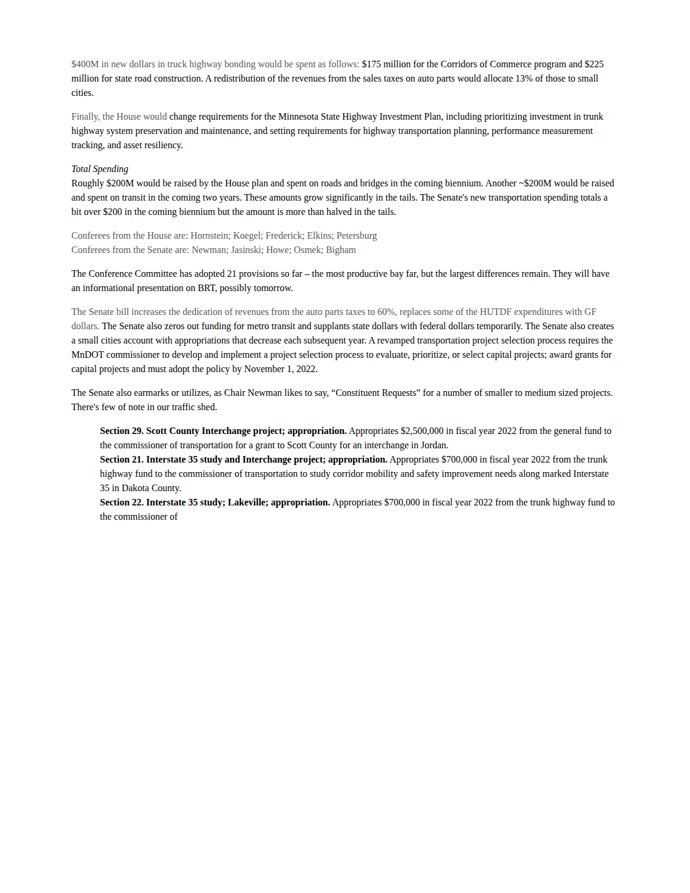$400M in new dollars in truck highway bonding would be spent as follows: $175 million for the Corridors of Commerce program and $225 million for state road construction. A redistribution of the revenues from the sales taxes on auto parts would allocate 13% of those to small cities.
Finally, the House would change requirements for the Minnesota State Highway Investment Plan, including prioritizing investment in trunk highway system preservation and maintenance, and setting requirements for highway transportation planning, performance measurement tracking, and asset resiliency.
Total Spending
Roughly $200M would be raised by the House plan and spent on roads and bridges in the coming biennium. Another ~$200M would be raised and spent on transit in the coming two years. These amounts grow significantly in the tails. The Senate's new transportation spending totals a bit over $200 in the coming biennium but the amount is more than halved in the tails.
Conferees from the House are: Hornstein; Koegel; Frederick; Elkins; Petersburg
Conferees from the Senate are: Newman; Jasinski; Howe; Osmek; Bigham
The Conference Committee has adopted 21 provisions so far – the most productive bay far, but the largest differences remain. They will have an informational presentation on BRT, possibly tomorrow.
The Senate bill increases the dedication of revenues from the auto parts taxes to 60%, replaces some of the HUTDF expenditures with GF dollars. The Senate also zeros out funding for metro transit and supplants state dollars with federal dollars temporarily. The Senate also creates a small cities account with appropriations that decrease each subsequent year. A revamped transportation project selection process requires the MnDOT commissioner to develop and implement a project selection process to evaluate, prioritize, or select capital projects; award grants for capital projects and must adopt the policy by November 1, 2022.
The Senate also earmarks or utilizes, as Chair Newman likes to say, “Constituent Requests” for a number of smaller to medium sized projects. There's few of note in our traffic shed.
Section 29. Scott County Interchange project; appropriation. Appropriates $2,500,000 in fiscal year 2022 from the general fund to the commissioner of transportation for a grant to Scott County for an interchange in Jordan.
Section 21. Interstate 35 study and Interchange project; appropriation. Appropriates $700,000 in fiscal year 2022 from the trunk highway fund to the commissioner of transportation to study corridor mobility and safety improvement needs along marked Interstate 35 in Dakota County.
Section 22. Interstate 35 study; Lakeville; appropriation. Appropriates $700,000 in fiscal year 2022 from the trunk highway fund to the commissioner of